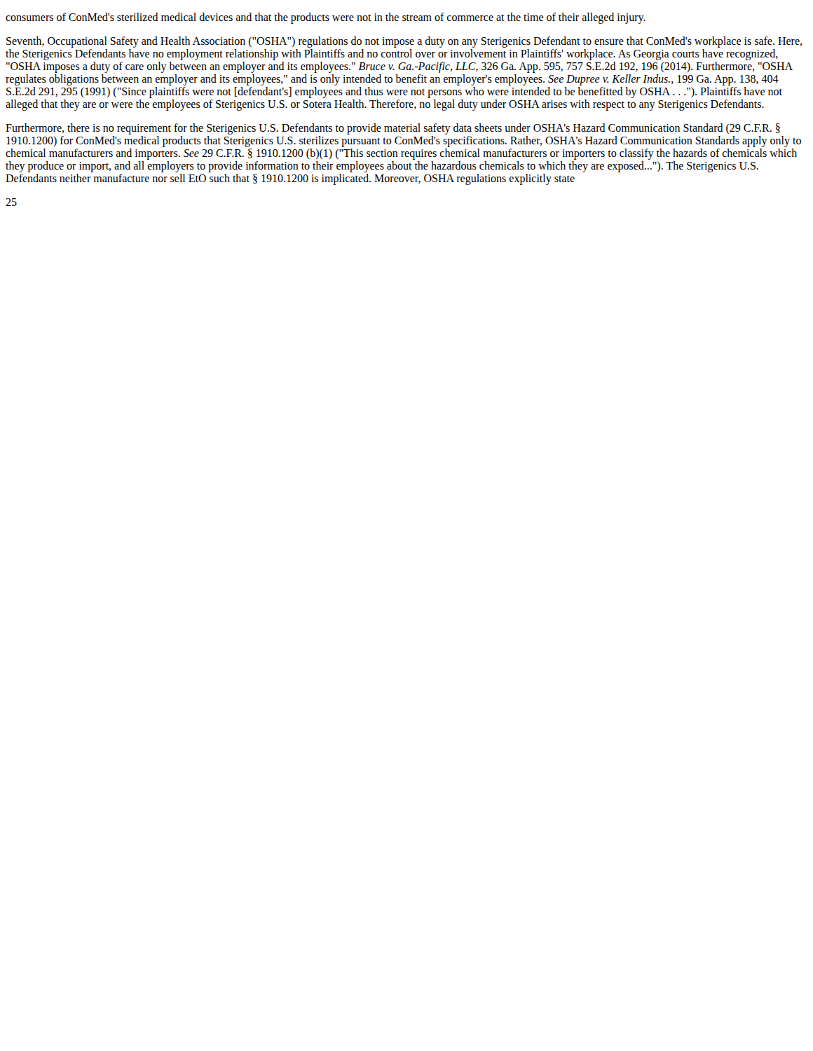consumers of ConMed's sterilized medical devices and that the products were not in the stream of commerce at the time of their alleged injury.
Seventh, Occupational Safety and Health Association ("OSHA") regulations do not impose a duty on any Sterigenics Defendant to ensure that ConMed's workplace is safe. Here, the Sterigenics Defendants have no employment relationship with Plaintiffs and no control over or involvement in Plaintiffs' workplace. As Georgia courts have recognized, "OSHA imposes a duty of care only between an employer and its employees." Bruce v. Ga.-Pacific, LLC, 326 Ga. App. 595, 757 S.E.2d 192, 196 (2014). Furthermore, "OSHA regulates obligations between an employer and its employees," and is only intended to benefit an employer's employees. See Dupree v. Keller Indus., 199 Ga. App. 138, 404 S.E.2d 291, 295 (1991) ("Since plaintiffs were not [defendant's] employees and thus were not persons who were intended to be benefitted by OSHA . . ."). Plaintiffs have not alleged that they are or were the employees of Sterigenics U.S. or Sotera Health. Therefore, no legal duty under OSHA arises with respect to any Sterigenics Defendants.
Furthermore, there is no requirement for the Sterigenics U.S. Defendants to provide material safety data sheets under OSHA's Hazard Communication Standard (29 C.F.R. § 1910.1200) for ConMed's medical products that Sterigenics U.S. sterilizes pursuant to ConMed's specifications. Rather, OSHA's Hazard Communication Standards apply only to chemical manufacturers and importers. See 29 C.F.R. § 1910.1200 (b)(1) ("This section requires chemical manufacturers or importers to classify the hazards of chemicals which they produce or import, and all employers to provide information to their employees about the hazardous chemicals to which they are exposed..."). The Sterigenics U.S. Defendants neither manufacture nor sell EtO such that § 1910.1200 is implicated. Moreover, OSHA regulations explicitly state
25